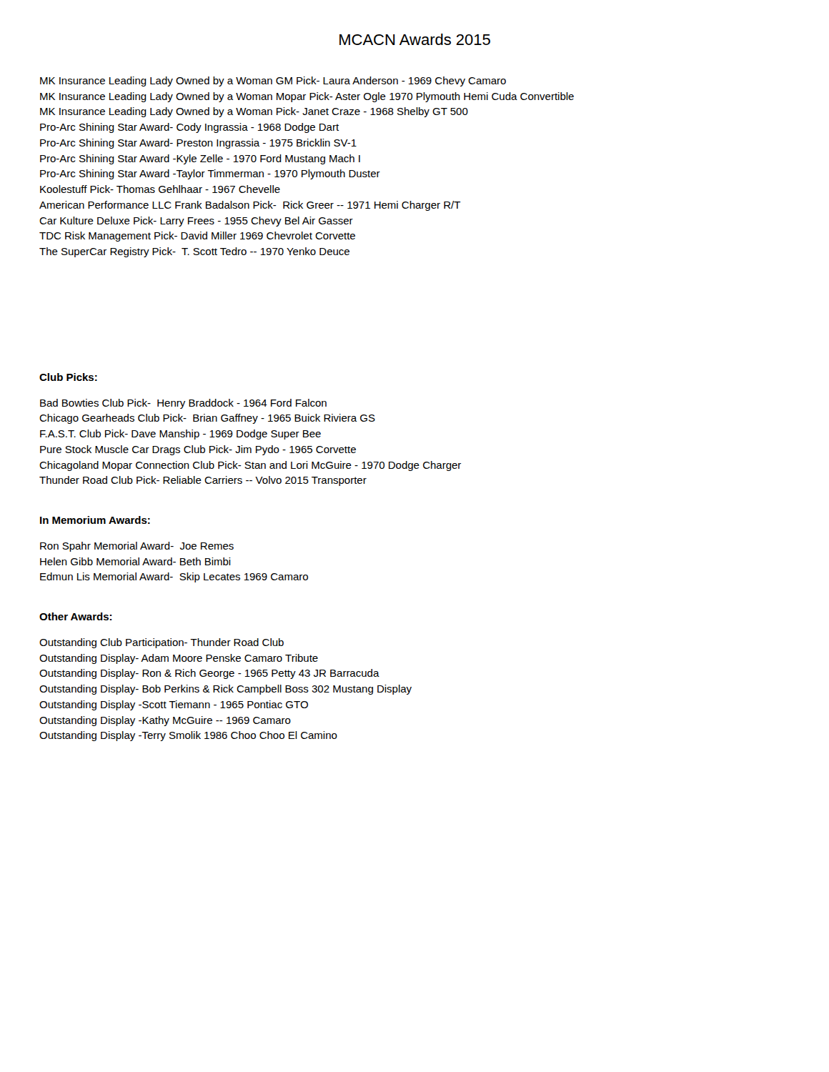MCACN Awards 2015
MK Insurance Leading Lady Owned by a Woman GM Pick- Laura Anderson - 1969 Chevy Camaro
MK Insurance Leading Lady Owned by a Woman Mopar Pick- Aster Ogle 1970 Plymouth Hemi Cuda Convertible
MK Insurance Leading Lady Owned by a Woman Pick- Janet Craze - 1968 Shelby GT 500
Pro-Arc Shining Star Award- Cody Ingrassia - 1968 Dodge Dart
Pro-Arc Shining Star Award- Preston Ingrassia - 1975 Bricklin SV-1
Pro-Arc Shining Star Award -Kyle Zelle - 1970 Ford Mustang Mach I
Pro-Arc Shining Star Award -Taylor Timmerman - 1970 Plymouth Duster
Koolestuff Pick- Thomas Gehlhaar - 1967 Chevelle
American Performance LLC Frank Badalson Pick- Rick Greer -- 1971 Hemi Charger R/T
Car Kulture Deluxe Pick- Larry Frees - 1955 Chevy Bel Air Gasser
TDC Risk Management Pick- David Miller 1969 Chevrolet Corvette
The SuperCar Registry Pick- T. Scott Tedro -- 1970 Yenko Deuce
Club Picks:
Bad Bowties Club Pick- Henry Braddock - 1964 Ford Falcon
Chicago Gearheads Club Pick- Brian Gaffney - 1965 Buick Riviera GS
F.A.S.T. Club Pick- Dave Manship - 1969 Dodge Super Bee
Pure Stock Muscle Car Drags Club Pick- Jim Pydo - 1965 Corvette
Chicagoland Mopar Connection Club Pick- Stan and Lori McGuire - 1970 Dodge Charger
Thunder Road Club Pick- Reliable Carriers -- Volvo 2015 Transporter
In Memorium Awards:
Ron Spahr Memorial Award- Joe Remes
Helen Gibb Memorial Award- Beth Bimbi
Edmun Lis Memorial Award- Skip Lecates 1969 Camaro
Other Awards:
Outstanding Club Participation- Thunder Road Club
Outstanding Display- Adam Moore Penske Camaro Tribute
Outstanding Display- Ron & Rich George - 1965 Petty 43 JR Barracuda
Outstanding Display- Bob Perkins & Rick Campbell Boss 302 Mustang Display
Outstanding Display -Scott Tiemann - 1965 Pontiac GTO
Outstanding Display -Kathy McGuire -- 1969 Camaro
Outstanding Display -Terry Smolik 1986 Choo Choo El Camino